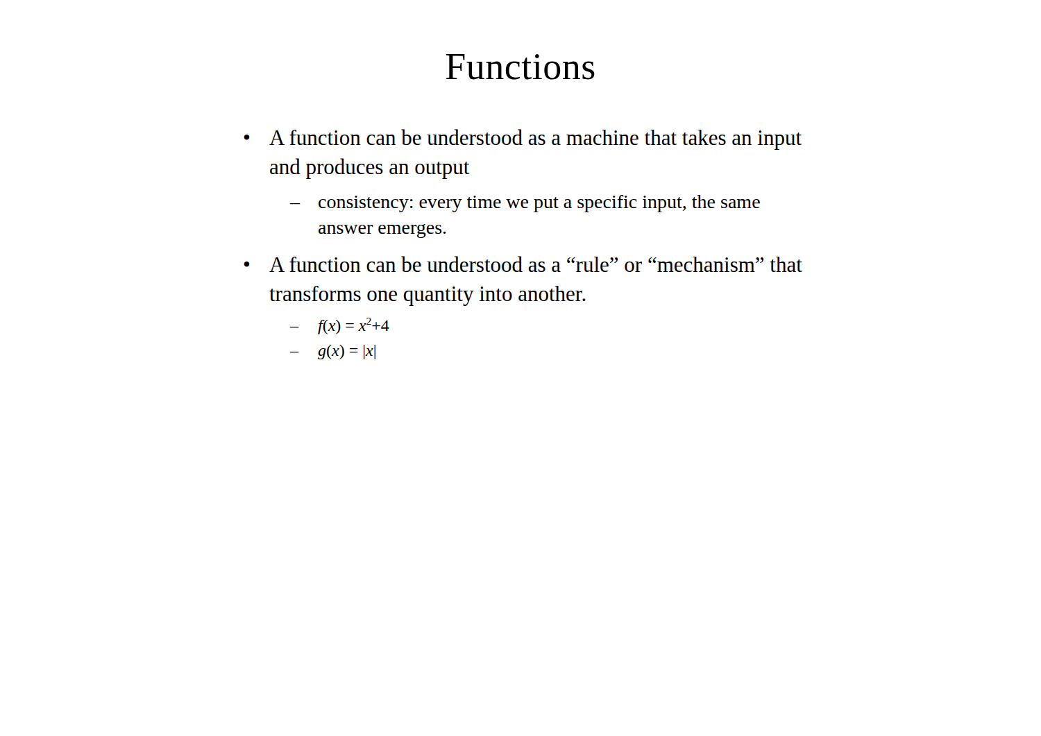Functions
A function can be understood as a machine that takes an input and produces an output
consistency: every time we put a specific input, the same answer emerges.
A function can be understood as a “rule” or “mechanism” that transforms one quantity into another.
f(x) = x2+4
g(x) = |x|